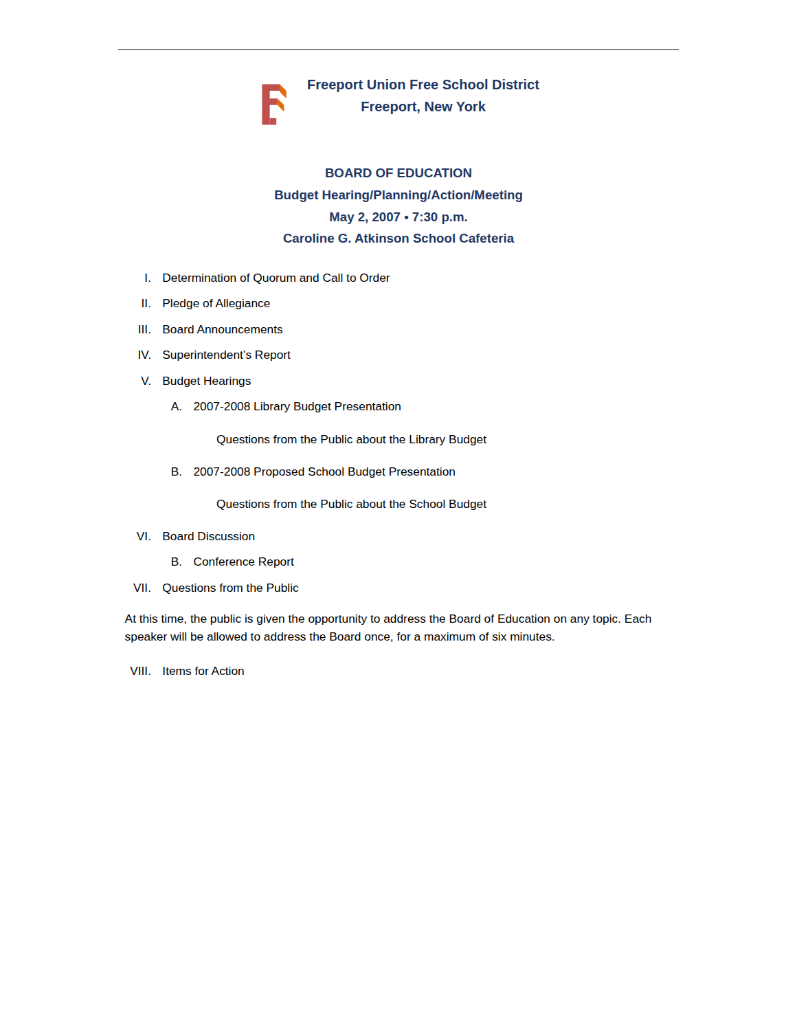Freeport Union Free School District
Freeport, New York
BOARD OF EDUCATION
Budget Hearing/Planning/Action/Meeting
May 2, 2007 • 7:30 p.m.
Caroline G. Atkinson School Cafeteria
Determination of Quorum and Call to Order
Pledge of Allegiance
Board Announcements
Superintendent’s Report
Budget Hearings
2007-2008 Library Budget Presentation
Questions from the Public about the Library Budget
2007-2008 Proposed School Budget Presentation
Questions from the Public about the School Budget
Board Discussion
Conference Report
Questions from the Public
At this time, the public is given the opportunity to address the Board of Education on any topic. Each speaker will be allowed to address the Board once, for a maximum of six minutes.
Items for Action